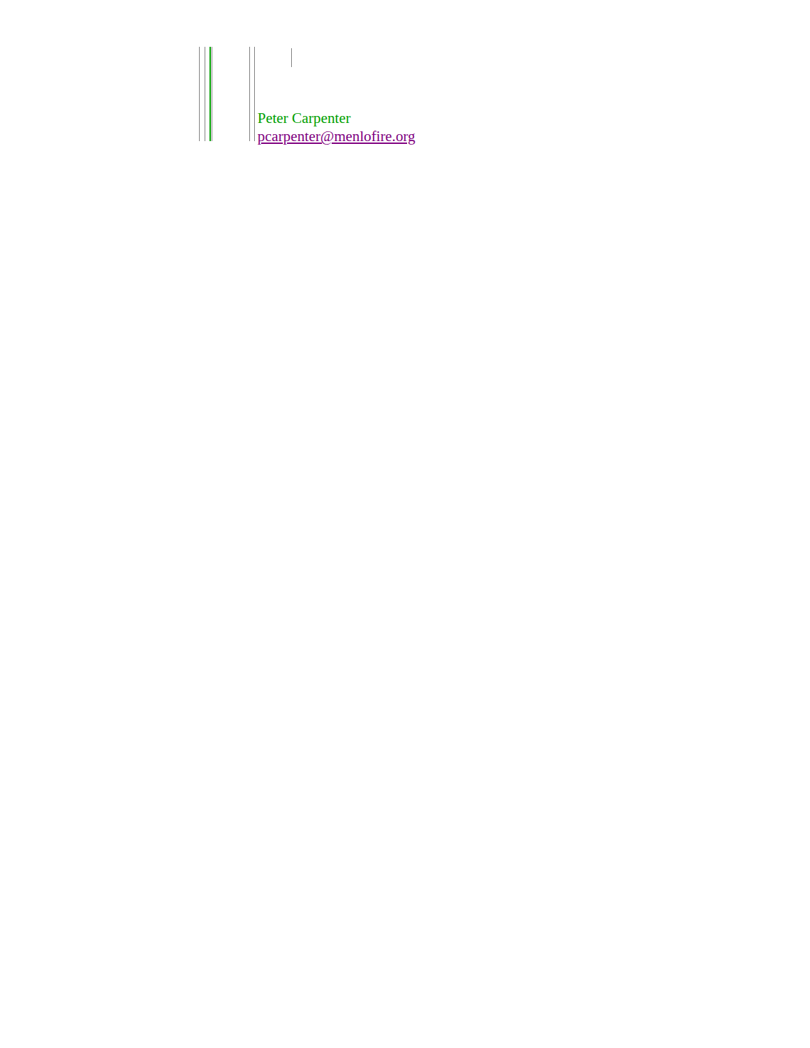Peter Carpenter
pcarpenter@menlofire.org